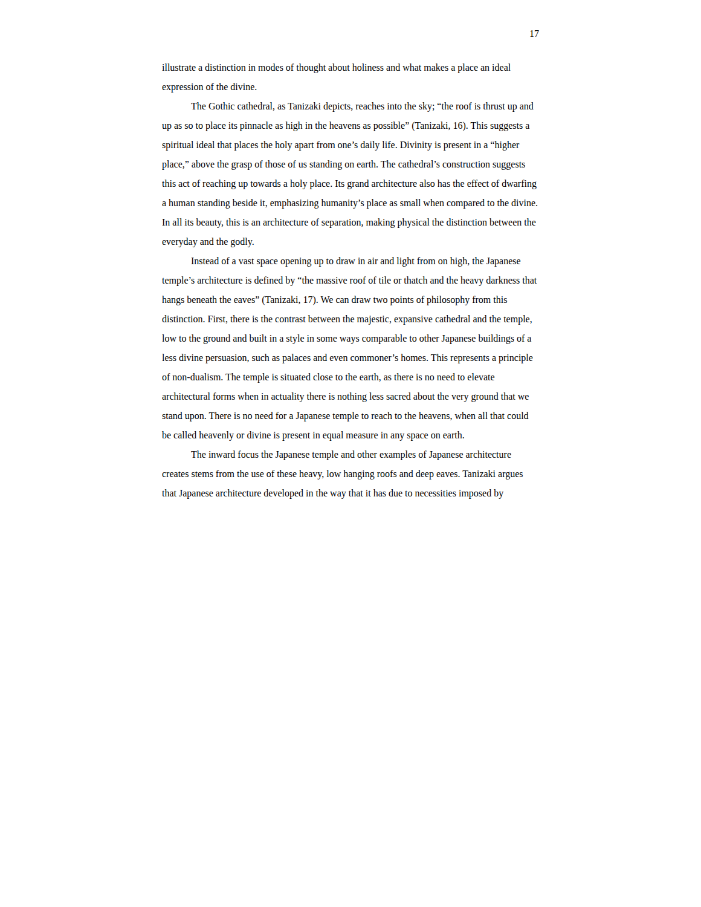17
illustrate a distinction in modes of thought about holiness and what makes a place an ideal expression of the divine.
The Gothic cathedral, as Tanizaki depicts, reaches into the sky; “the roof is thrust up and up as so to place its pinnacle as high in the heavens as possible” (Tanizaki, 16). This suggests a spiritual ideal that places the holy apart from one’s daily life. Divinity is present in a “higher place,” above the grasp of those of us standing on earth. The cathedral’s construction suggests this act of reaching up towards a holy place. Its grand architecture also has the effect of dwarfing a human standing beside it, emphasizing humanity’s place as small when compared to the divine. In all its beauty, this is an architecture of separation, making physical the distinction between the everyday and the godly.
Instead of a vast space opening up to draw in air and light from on high, the Japanese temple’s architecture is defined by “the massive roof of tile or thatch and the heavy darkness that hangs beneath the eaves” (Tanizaki, 17). We can draw two points of philosophy from this distinction. First, there is the contrast between the majestic, expansive cathedral and the temple, low to the ground and built in a style in some ways comparable to other Japanese buildings of a less divine persuasion, such as palaces and even commoner’s homes. This represents a principle of non-dualism. The temple is situated close to the earth, as there is no need to elevate architectural forms when in actuality there is nothing less sacred about the very ground that we stand upon. There is no need for a Japanese temple to reach to the heavens, when all that could be called heavenly or divine is present in equal measure in any space on earth.
The inward focus the Japanese temple and other examples of Japanese architecture creates stems from the use of these heavy, low hanging roofs and deep eaves. Tanizaki argues that Japanese architecture developed in the way that it has due to necessities imposed by